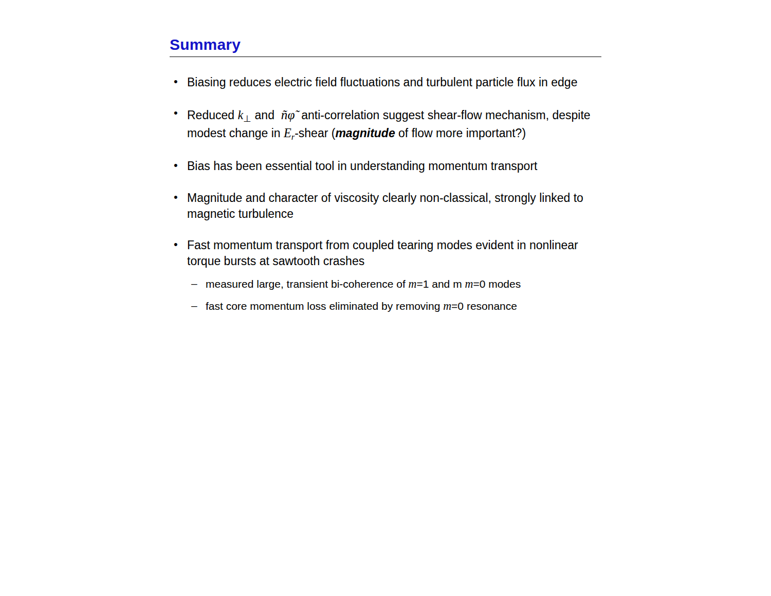Summary
Biasing reduces electric field fluctuations and turbulent particle flux in edge
Reduced k⊥ and ñφ̃ anti-correlation suggest shear-flow mechanism, despite modest change in Er-shear (magnitude of flow more important?)
Bias has been essential tool in understanding momentum transport
Magnitude and character of viscosity clearly non-classical, strongly linked to magnetic turbulence
Fast momentum transport from coupled tearing modes evident in nonlinear torque bursts at sawtooth crashes
measured large, transient bi-coherence of m=1 and m m=0 modes
fast core momentum loss eliminated by removing m=0 resonance